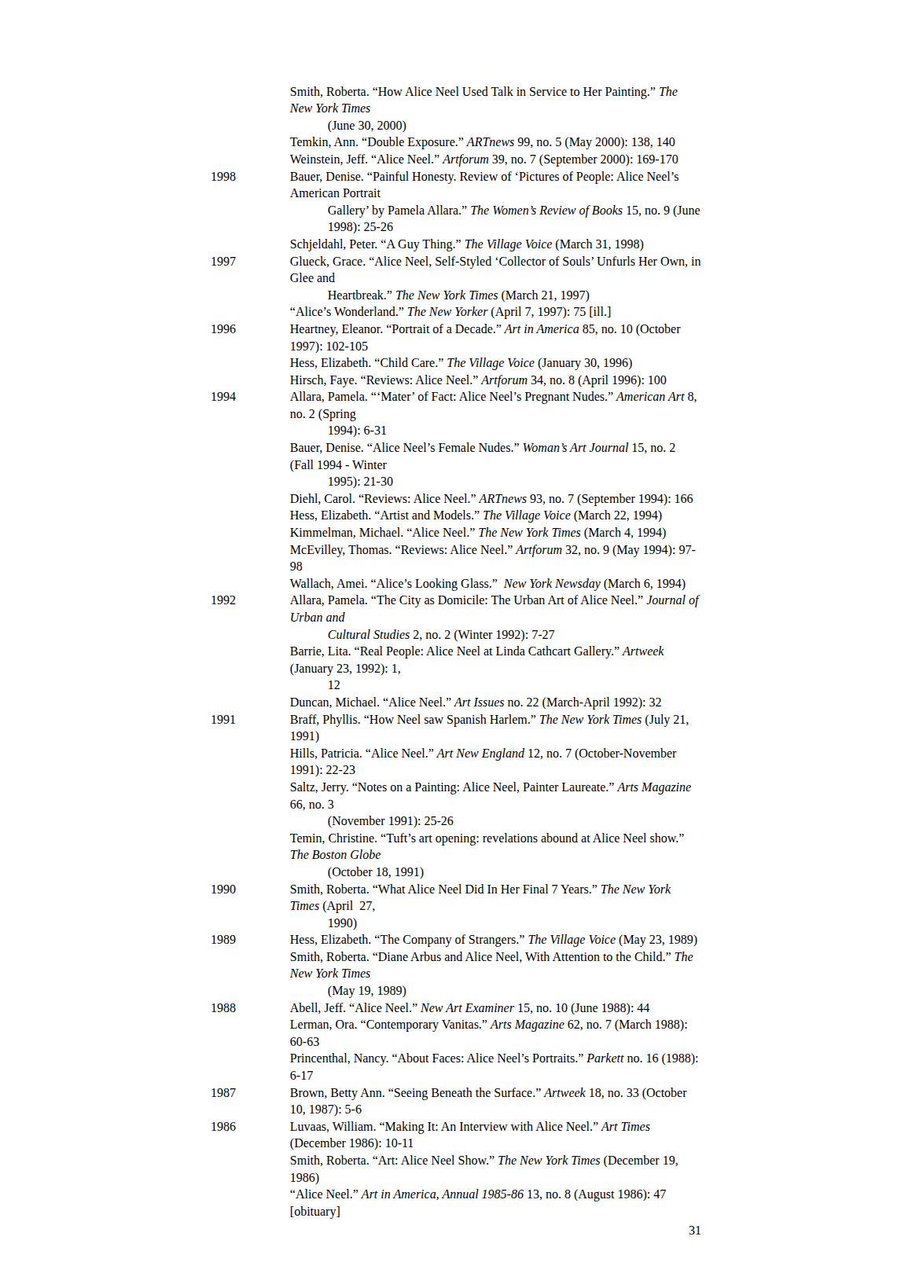| | Smith, Roberta. “How Alice Neel Used Talk in Service to Her Painting.” The New York Times (June 30, 2000) Temkin, Ann. “Double Exposure.” ARTnews 99, no. 5 (May 2000): 138, 140 Weinstein, Jeff. “Alice Neel.” Artforum 39, no. 7 (September 2000): 169-170 |
| 1998 | Bauer, Denise. “Painful Honesty. Review of ‘Pictures of People: Alice Neel’s American Portrait Gallery’ by Pamela Allara.” The Women’s Review of Books 15, no. 9 (June 1998): 25-26 Schjeldahl, Peter. “A Guy Thing.” The Village Voice (March 31, 1998) |
| 1997 | Glueck, Grace. “Alice Neel, Self-Styled ‘Collector of Souls’ Unfurls Her Own, in Glee and Heartbreak.” The New York Times (March 21, 1997) “Alice’s Wonderland.” The New Yorker (April 7, 1997): 75 [ill.] |
| 1996 | Heartney, Eleanor. “Portrait of a Decade.” Art in America 85, no. 10 (October 1997): 102-105 Hess, Elizabeth. “Child Care.” The Village Voice (January 30, 1996) Hirsch, Faye. “Reviews: Alice Neel.” Artforum 34, no. 8 (April 1996): 100 |
| 1994 | Allara, Pamela. “‘Mater’ of Fact: Alice Neel’s Pregnant Nudes.” American Art 8, no. 2 (Spring 1994): 6-31 Bauer, Denise. “Alice Neel’s Female Nudes.” Woman’s Art Journal 15, no. 2 (Fall 1994 - Winter 1995): 21-30 Diehl, Carol. “Reviews: Alice Neel.” ARTnews 93, no. 7 (September 1994): 166 Hess, Elizabeth. “Artist and Models.” The Village Voice (March 22, 1994) Kimmelman, Michael. “Alice Neel.” The New York Times (March 4, 1994) McEvilley, Thomas. “Reviews: Alice Neel.” Artforum 32, no. 9 (May 1994): 97-98 Wallach, Amei. “Alice’s Looking Glass.” New York Newsday (March 6, 1994) |
| 1992 | Allara, Pamela. “The City as Domicile: The Urban Art of Alice Neel.” Journal of Urban and Cultural Studies 2, no. 2 (Winter 1992): 7-27 Barrie, Lita. “Real People: Alice Neel at Linda Cathcart Gallery.” Artweek (January 23, 1992): 1, 12 Duncan, Michael. “Alice Neel.” Art Issues no. 22 (March-April 1992): 32 |
| 1991 | Braff, Phyllis. “How Neel saw Spanish Harlem.” The New York Times (July 21, 1991) Hills, Patricia. “Alice Neel.” Art New England 12, no. 7 (October-November 1991): 22-23 Saltz, Jerry. “Notes on a Painting: Alice Neel, Painter Laureate.” Arts Magazine 66, no. 3 (November 1991): 25-26 Temin, Christine. “Tuft’s art opening: revelations abound at Alice Neel show.” The Boston Globe (October 18, 1991) |
| 1990 | Smith, Roberta. “What Alice Neel Did In Her Final 7 Years.” The New York Times (April 27, 1990) |
| 1989 | Hess, Elizabeth. “The Company of Strangers.” The Village Voice (May 23, 1989) Smith, Roberta. “Diane Arbus and Alice Neel, With Attention to the Child.” The New York Times (May 19, 1989) |
| 1988 | Abell, Jeff. “Alice Neel.” New Art Examiner 15, no. 10 (June 1988): 44 Lerman, Ora. “Contemporary Vanitas.” Arts Magazine 62, no. 7 (March 1988): 60-63 Princenthal, Nancy. “About Faces: Alice Neel’s Portraits.” Parkett no. 16 (1988): 6-17 |
| 1987 | Brown, Betty Ann. “Seeing Beneath the Surface.” Artweek 18, no. 33 (October 10, 1987): 5-6 |
| 1986 | Luvaas, William. “Making It: An Interview with Alice Neel.” Art Times (December 1986): 10-11 Smith, Roberta. “Art: Alice Neel Show.” The New York Times (December 19, 1986) “Alice Neel.” Art in America, Annual 1985-86 13, no. 8 (August 1986): 47 [obituary] |
31